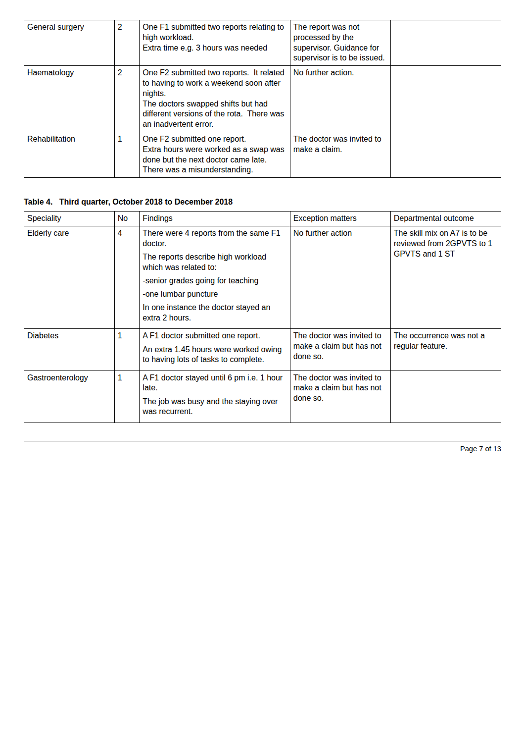| General surgery | 2 | One F1 submitted two reports relating to high workload. Extra time e.g. 3 hours was needed | The report was not processed by the supervisor. Guidance for supervisor is to be issued. | |
| Haematology | 2 | One F2 submitted two reports. It related to having to work a weekend soon after nights. The doctors swapped shifts but had different versions of the rota. There was an inadvertent error. | No further action. | |
| Rehabilitation | 1 | One F2 submitted one report. Extra hours were worked as a swap was done but the next doctor came late. There was a misunderstanding. | The doctor was invited to make a claim. | |
Table 4. Third quarter, October 2018 to December 2018
| Speciality | No | Findings | Exception matters | Departmental outcome |
| --- | --- | --- | --- | --- |
| Elderly care | 4 | There were 4 reports from the same F1 doctor. The reports describe high workload which was related to: -senior grades going for teaching -one lumbar puncture In one instance the doctor stayed an extra 2 hours. | No further action | The skill mix on A7 is to be reviewed from 2GPVTS to 1 GPVTS and 1 ST |
| Diabetes | 1 | A F1 doctor submitted one report. An extra 1.45 hours were worked owing to having lots of tasks to complete. | The doctor was invited to make a claim but has not done so. | The occurrence was not a regular feature. |
| Gastroenterology | 1 | A F1 doctor stayed until 6 pm i.e. 1 hour late. The job was busy and the staying over was recurrent. | The doctor was invited to make a claim but has not done so. | |
Page 7 of 13